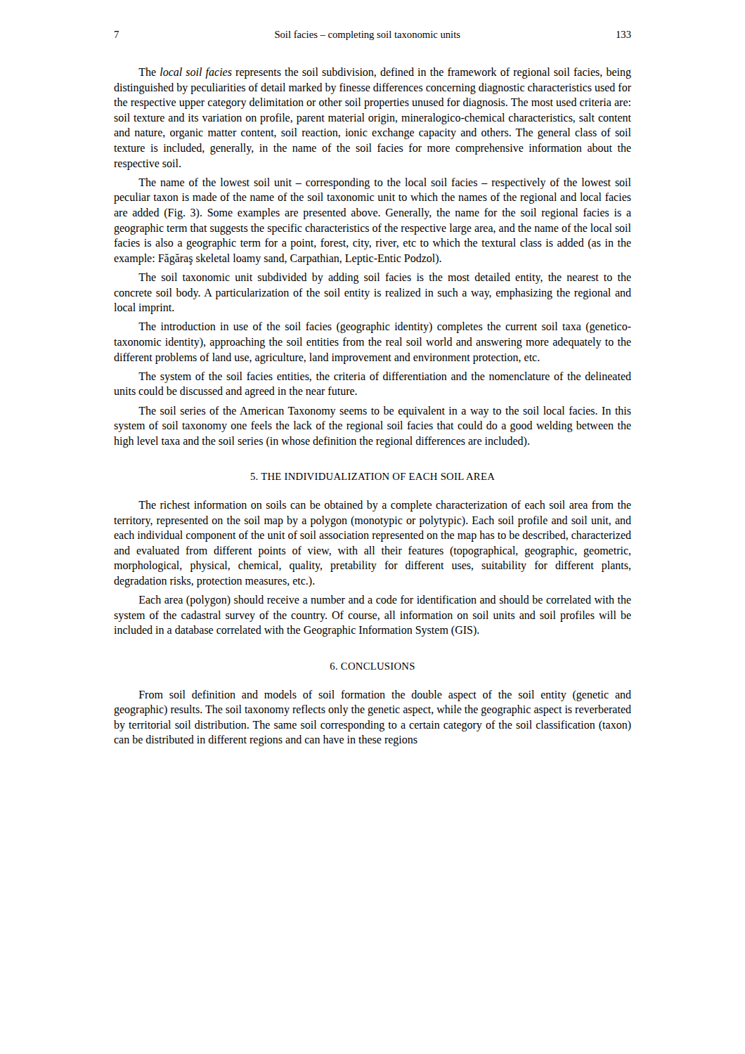7 Soil facies – completing soil taxonomic units 133
The local soil facies represents the soil subdivision, defined in the framework of regional soil facies, being distinguished by peculiarities of detail marked by finesse differences concerning diagnostic characteristics used for the respective upper category delimitation or other soil properties unused for diagnosis. The most used criteria are: soil texture and its variation on profile, parent material origin, mineralogico-chemical characteristics, salt content and nature, organic matter content, soil reaction, ionic exchange capacity and others. The general class of soil texture is included, generally, in the name of the soil facies for more comprehensive information about the respective soil.
The name of the lowest soil unit – corresponding to the local soil facies – respectively of the lowest soil peculiar taxon is made of the name of the soil taxonomic unit to which the names of the regional and local facies are added (Fig. 3). Some examples are presented above. Generally, the name for the soil regional facies is a geographic term that suggests the specific characteristics of the respective large area, and the name of the local soil facies is also a geographic term for a point, forest, city, river, etc to which the textural class is added (as in the example: Făgăraş skeletal loamy sand, Carpathian, Leptic-Entic Podzol).
The soil taxonomic unit subdivided by adding soil facies is the most detailed entity, the nearest to the concrete soil body. A particularization of the soil entity is realized in such a way, emphasizing the regional and local imprint.
The introduction in use of the soil facies (geographic identity) completes the current soil taxa (genetico-taxonomic identity), approaching the soil entities from the real soil world and answering more adequately to the different problems of land use, agriculture, land improvement and environment protection, etc.
The system of the soil facies entities, the criteria of differentiation and the nomenclature of the delineated units could be discussed and agreed in the near future.
The soil series of the American Taxonomy seems to be equivalent in a way to the soil local facies. In this system of soil taxonomy one feels the lack of the regional soil facies that could do a good welding between the high level taxa and the soil series (in whose definition the regional differences are included).
5. The individualization of each soil area
The richest information on soils can be obtained by a complete characterization of each soil area from the territory, represented on the soil map by a polygon (monotypic or polytypic). Each soil profile and soil unit, and each individual component of the unit of soil association represented on the map has to be described, characterized and evaluated from different points of view, with all their features (topographical, geographic, geometric, morphological, physical, chemical, quality, pretability for different uses, suitability for different plants, degradation risks, protection measures, etc.).
Each area (polygon) should receive a number and a code for identification and should be correlated with the system of the cadastral survey of the country. Of course, all information on soil units and soil profiles will be included in a database correlated with the Geographic Information System (GIS).
6. Conclusions
From soil definition and models of soil formation the double aspect of the soil entity (genetic and geographic) results. The soil taxonomy reflects only the genetic aspect, while the geographic aspect is reverberated by territorial soil distribution. The same soil corresponding to a certain category of the soil classification (taxon) can be distributed in different regions and can have in these regions